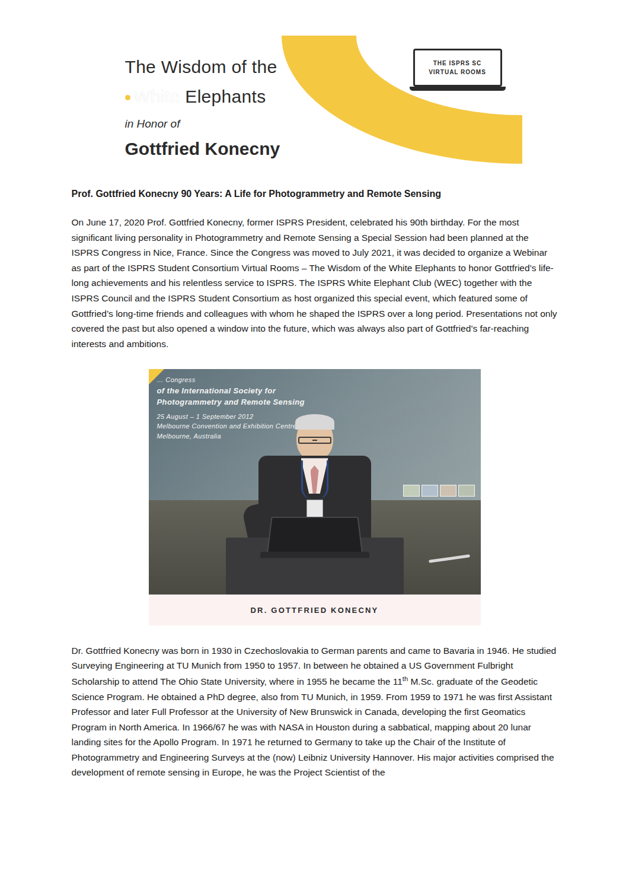THE ISPRS SC
VIRTUAL ROOMS
The Wisdom of the
White Elephants
in Honor of
Gottfried Konecny
Prof. Gottfried Konecny 90 Years: A Life for Photogrammetry and Remote Sensing
On June 17, 2020 Prof. Gottfried Konecny, former ISPRS President, celebrated his 90th birthday. For the most significant living personality in Photogrammetry and Remote Sensing a Special Session had been planned at the ISPRS Congress in Nice, France. Since the Congress was moved to July 2021, it was decided to organize a Webinar as part of the ISPRS Student Consortium Virtual Rooms – The Wisdom of the White Elephants to honor Gottfried’s life-long achievements and his relentless service to ISPRS. The ISPRS White Elephant Club (WEC) together with the ISPRS Council and the ISPRS Student Consortium as host organized this special event, which featured some of Gottfried’s long-time friends and colleagues with whom he shaped the ISPRS over a long period. Presentations not only covered the past but also opened a window into the future, which was always also part of Gottfried’s far-reaching interests and ambitions.
… Congress of the International Society for Photogrammetry and Remote Sensing 25 August – 1 September 2012 Melbourne Convention and Exhibition Centre Melbourne, Australia
DR. GOTTFRIED KONECNY
Dr. Gottfried Konecny was born in 1930 in Czechoslovakia to German parents and came to Bavaria in 1946. He studied Surveying Engineering at TU Munich from 1950 to 1957. In between he obtained a US Government Fulbright Scholarship to attend The Ohio State University, where in 1955 he became the 11th M.Sc. graduate of the Geodetic Science Program. He obtained a PhD degree, also from TU Munich, in 1959. From 1959 to 1971 he was first Assistant Professor and later Full Professor at the University of New Brunswick in Canada, developing the first Geomatics Program in North America. In 1966/67 he was with NASA in Houston during a sabbatical, mapping about 20 lunar landing sites for the Apollo Program. In 1971 he returned to Germany to take up the Chair of the Institute of Photogrammetry and Engineering Surveys at the (now) Leibniz University Hannover. His major activities comprised the development of remote sensing in Europe, he was the Project Scientist of the